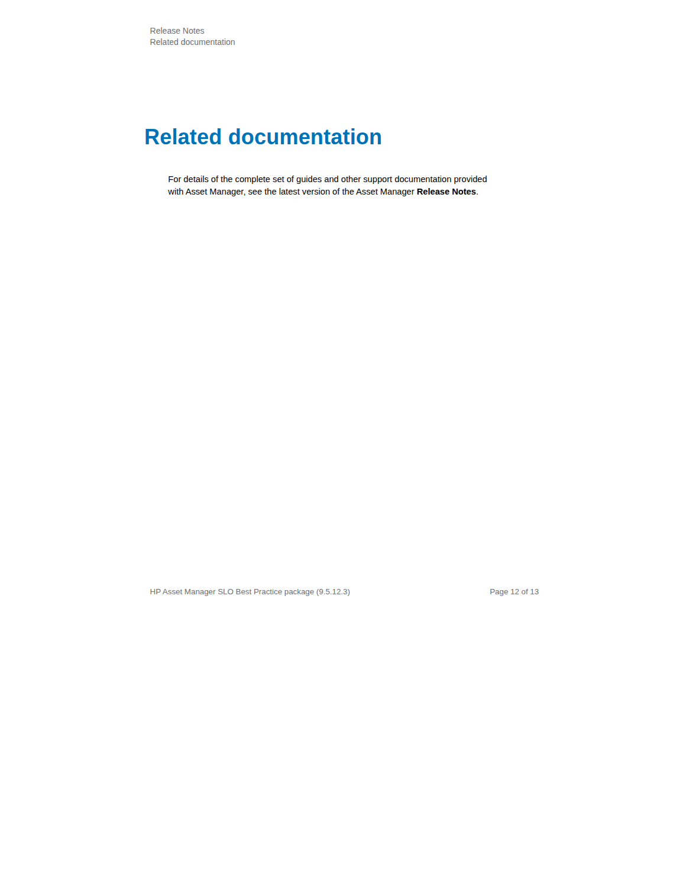Release Notes
Related documentation
Related documentation
For details of the complete set of guides and other support documentation provided with Asset Manager, see the latest version of the Asset Manager Release Notes.
HP Asset Manager SLO Best Practice package (9.5.12.3)
Page 12 of 13